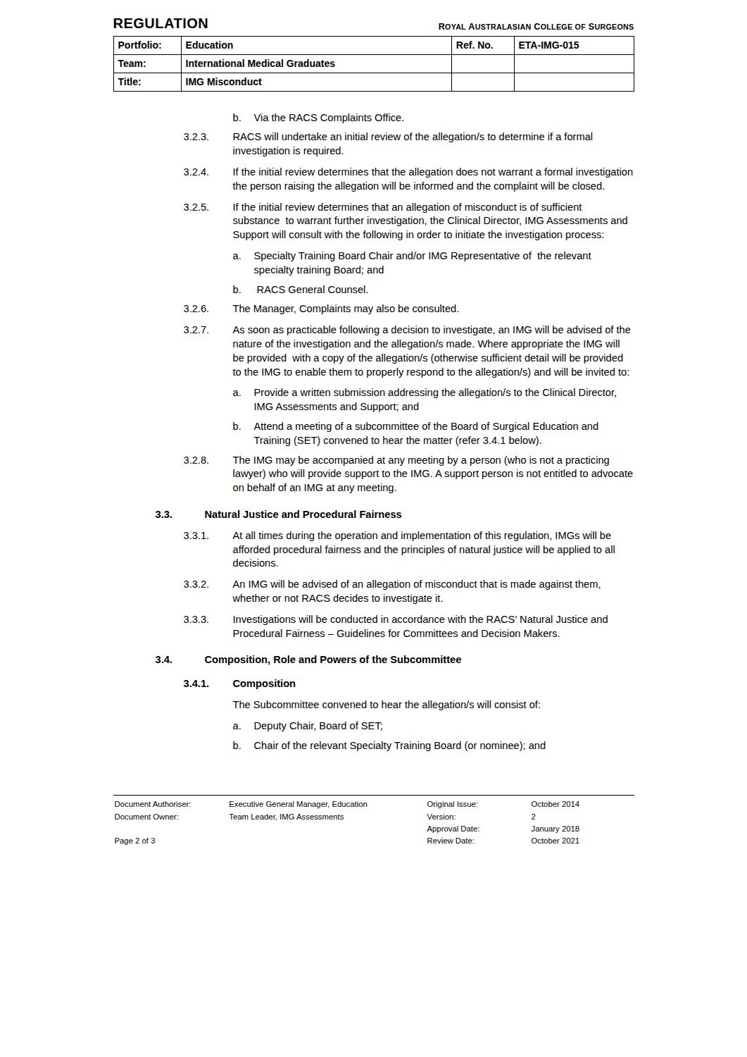REGULATION
ROYAL AUSTRALASIAN COLLEGE OF SURGEONS
| Portfolio: | Education | Ref. No. | ETA-IMG-015 |
| Team: | International Medical Graduates | | |
| Title: | IMG Misconduct | | |
b.
Via the RACS Complaints Office.
3.2.3.
RACS will undertake an initial review of the allegation/s to determine if a formal investigation is required.
3.2.4.
If the initial review determines that the allegation does not warrant a formal investigation the person raising the allegation will be informed and the complaint will be closed.
3.2.5.
If the initial review determines that an allegation of misconduct is of sufficient substance to warrant further investigation, the Clinical Director, IMG Assessments and Support will consult with the following in order to initiate the investigation process:
a.
Specialty Training Board Chair and/or IMG Representative of the relevant specialty training Board; and
b.
RACS General Counsel.
3.2.6.
The Manager, Complaints may also be consulted.
3.2.7.
As soon as practicable following a decision to investigate, an IMG will be advised of the nature of the investigation and the allegation/s made. Where appropriate the IMG will be provided with a copy of the allegation/s (otherwise sufficient detail will be provided to the IMG to enable them to properly respond to the allegation/s) and will be invited to:
a.
Provide a written submission addressing the allegation/s to the Clinical Director, IMG Assessments and Support; and
b.
Attend a meeting of a subcommittee of the Board of Surgical Education and Training (SET) convened to hear the matter (refer 3.4.1 below).
3.2.8.
The IMG may be accompanied at any meeting by a person (who is not a practicing lawyer) who will provide support to the IMG. A support person is not entitled to advocate on behalf of an IMG at any meeting.
3.3.
Natural Justice and Procedural Fairness
3.3.1.
At all times during the operation and implementation of this regulation, IMGs will be afforded procedural fairness and the principles of natural justice will be applied to all decisions.
3.3.2.
An IMG will be advised of an allegation of misconduct that is made against them, whether or not RACS decides to investigate it.
3.3.3.
Investigations will be conducted in accordance with the RACS’ Natural Justice and Procedural Fairness – Guidelines for Committees and Decision Makers.
3.4.
Composition, Role and Powers of the Subcommittee
3.4.1.
Composition
The Subcommittee convened to hear the allegation/s will consist of:
a.
Deputy Chair, Board of SET;
b.
Chair of the relevant Specialty Training Board (or nominee); and
| Document Authoriser: | Executive General Manager, Education | Original Issue: | October 2014 |
| Document Owner: | Team Leader, IMG Assessments | Version: | 2 |
| | | Approval Date: | January 2018 |
| Page 2 of 3 | | Review Date: | October 2021 |